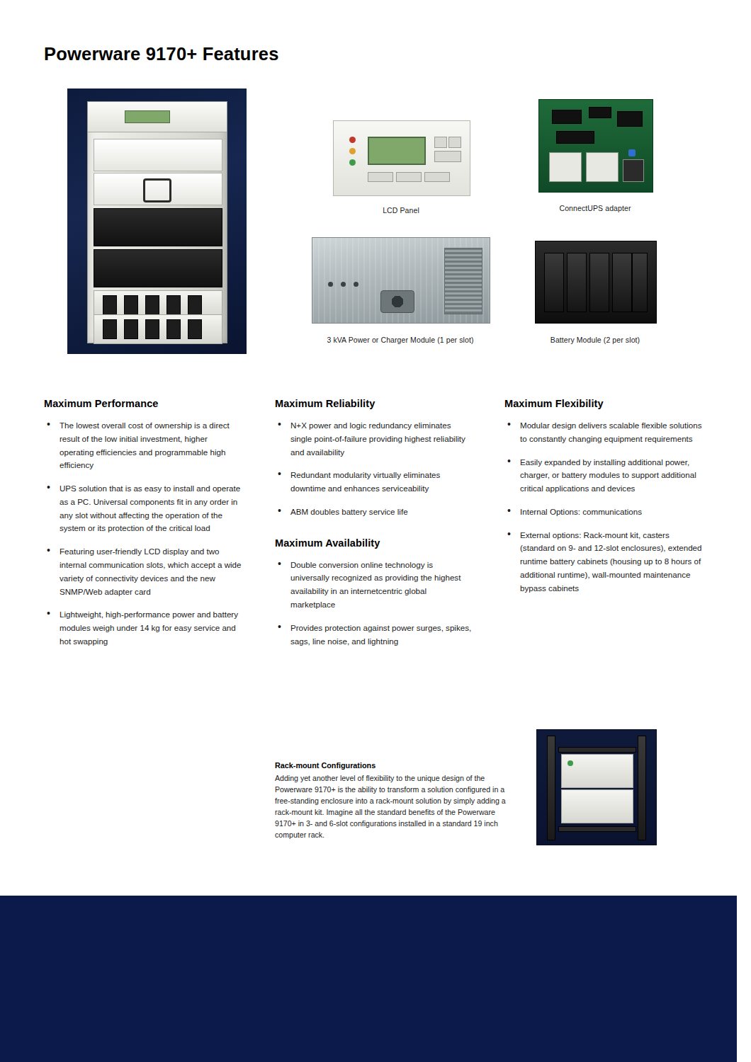Powerware 9170+ Features
LCD Panel
ConnectUPS adapter
3 kVA Power or Charger Module (1 per slot)
Battery Module (2 per slot)
Maximum Performance
The lowest overall cost of ownership is a direct result of the low initial investment, higher operating efficiencies and programmable high efficiency
UPS solution that is as easy to install and operate as a PC. Universal components fit in any order in any slot without affecting the operation of the system or its protection of the critical load
Featuring user-friendly LCD display and two internal communication slots, which accept a wide variety of connectivity devices and the new SNMP/Web adapter card
Lightweight, high-performance power and battery modules weigh under 14 kg for easy service and hot swapping
Maximum Reliability
N+X power and logic redundancy eliminates single point-of-failure providing highest reliability and availability
Redundant modularity virtually eliminates downtime and enhances serviceability
ABM doubles battery service life
Maximum Availability
Double conversion online technology is universally recognized as providing the highest availability in an internetcentric global marketplace
Provides protection against power surges, spikes, sags, line noise, and lightning
Maximum Flexibility
Modular design delivers scalable flexible solutions to constantly changing equipment requirements
Easily expanded by installing additional power, charger, or battery modules to support additional critical applications and devices
Internal Options: communications
External options: Rack-mount kit, casters (standard on 9- and 12-slot enclosures), extended runtime battery cabinets (housing up to 8 hours of additional runtime), wall-mounted maintenance bypass cabinets
Rack-mount Configurations
Adding yet another level of flexibility to the unique design of the Powerware 9170+ is the ability to transform a solution configured in a free-standing enclosure into a rack-mount solution by simply adding a rack-mount kit. Imagine all the standard benefits of the Powerware 9170+ in 3- and 6-slot configurations installed in a standard 19 inch computer rack.